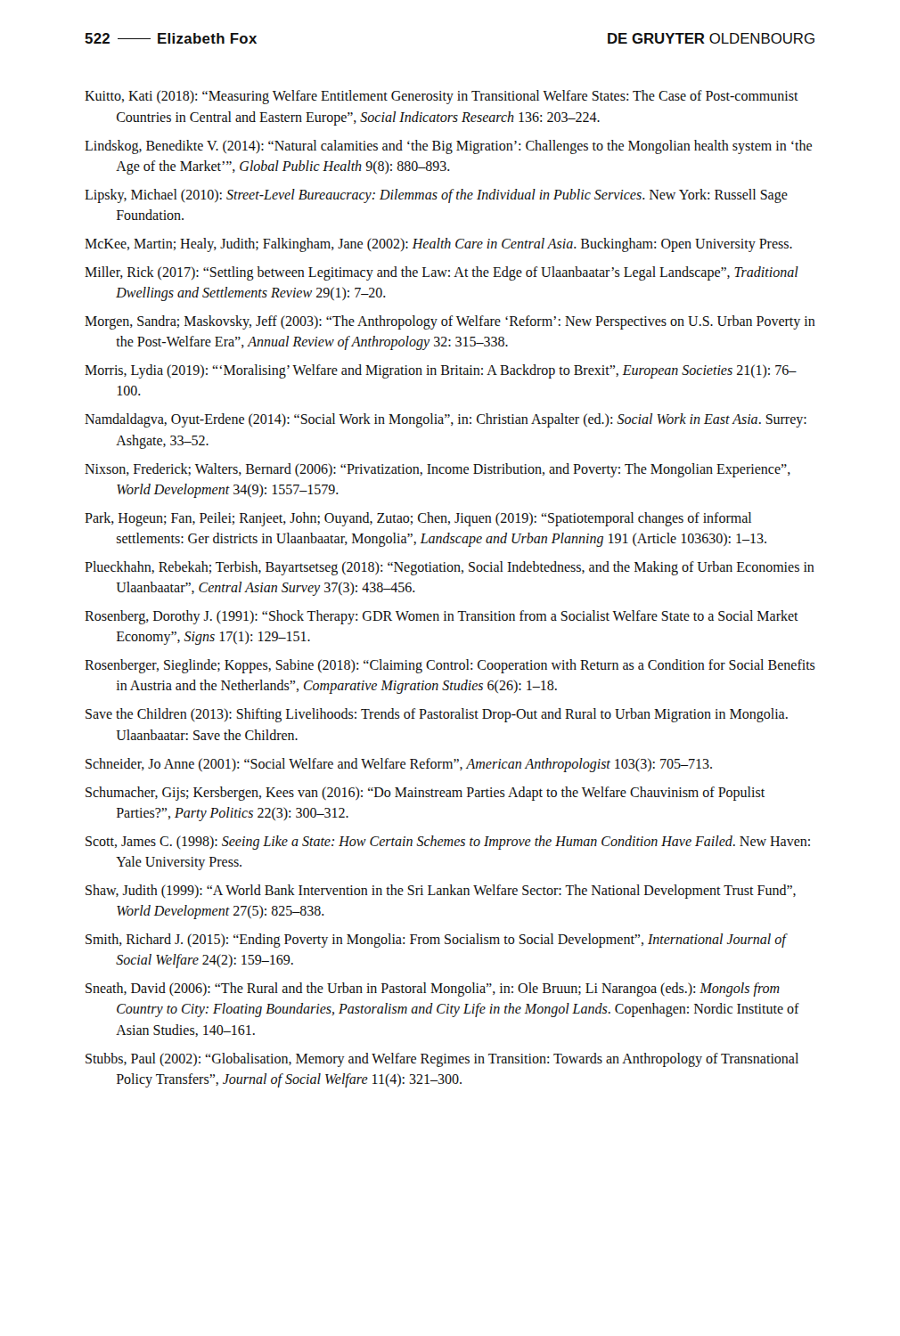522 Elizabeth Fox
DE GRUYTER OLDENBOURG
Kuitto, Kati (2018): “Measuring Welfare Entitlement Generosity in Transitional Welfare States: The Case of Post-communist Countries in Central and Eastern Europe”, Social Indicators Research 136: 203–224.
Lindskog, Benedikte V. (2014): “Natural calamities and ‘the Big Migration’: Challenges to the Mongolian health system in ‘the Age of the Market’”, Global Public Health 9(8): 880–893.
Lipsky, Michael (2010): Street-Level Bureaucracy: Dilemmas of the Individual in Public Services. New York: Russell Sage Foundation.
McKee, Martin; Healy, Judith; Falkingham, Jane (2002): Health Care in Central Asia. Buckingham: Open University Press.
Miller, Rick (2017): “Settling between Legitimacy and the Law: At the Edge of Ulaanbaatar’s Legal Landscape”, Traditional Dwellings and Settlements Review 29(1): 7–20.
Morgen, Sandra; Maskovsky, Jeff (2003): “The Anthropology of Welfare ‘Reform’: New Perspectives on U.S. Urban Poverty in the Post-Welfare Era”, Annual Review of Anthropology 32: 315–338.
Morris, Lydia (2019): “‘Moralising’ Welfare and Migration in Britain: A Backdrop to Brexit”, European Societies 21(1): 76–100.
Namdaldagva, Oyut-Erdene (2014): “Social Work in Mongolia”, in: Christian Aspalter (ed.): Social Work in East Asia. Surrey: Ashgate, 33–52.
Nixson, Frederick; Walters, Bernard (2006): “Privatization, Income Distribution, and Poverty: The Mongolian Experience”, World Development 34(9): 1557–1579.
Park, Hogeun; Fan, Peilei; Ranjeet, John; Ouyand, Zutao; Chen, Jiquen (2019): “Spatiotemporal changes of informal settlements: Ger districts in Ulaanbaatar, Mongolia”, Landscape and Urban Planning 191 (Article 103630): 1–13.
Plueckhahn, Rebekah; Terbish, Bayartsetseg (2018): “Negotiation, Social Indebtedness, and the Making of Urban Economies in Ulaanbaatar”, Central Asian Survey 37(3): 438–456.
Rosenberg, Dorothy J. (1991): “Shock Therapy: GDR Women in Transition from a Socialist Welfare State to a Social Market Economy”, Signs 17(1): 129–151.
Rosenberger, Sieglinde; Koppes, Sabine (2018): “Claiming Control: Cooperation with Return as a Condition for Social Benefits in Austria and the Netherlands”, Comparative Migration Studies 6(26): 1–18.
Save the Children (2013): Shifting Livelihoods: Trends of Pastoralist Drop-Out and Rural to Urban Migration in Mongolia. Ulaanbaatar: Save the Children.
Schneider, Jo Anne (2001): “Social Welfare and Welfare Reform”, American Anthropologist 103(3): 705–713.
Schumacher, Gijs; Kersbergen, Kees van (2016): “Do Mainstream Parties Adapt to the Welfare Chauvinism of Populist Parties?”, Party Politics 22(3): 300–312.
Scott, James C. (1998): Seeing Like a State: How Certain Schemes to Improve the Human Condition Have Failed. New Haven: Yale University Press.
Shaw, Judith (1999): “A World Bank Intervention in the Sri Lankan Welfare Sector: The National Development Trust Fund”, World Development 27(5): 825–838.
Smith, Richard J. (2015): “Ending Poverty in Mongolia: From Socialism to Social Development”, International Journal of Social Welfare 24(2): 159–169.
Sneath, David (2006): “The Rural and the Urban in Pastoral Mongolia”, in: Ole Bruun; Li Narangoa (eds.): Mongols from Country to City: Floating Boundaries, Pastoralism and City Life in the Mongol Lands. Copenhagen: Nordic Institute of Asian Studies, 140–161.
Stubbs, Paul (2002): “Globalisation, Memory and Welfare Regimes in Transition: Towards an Anthropology of Transnational Policy Transfers”, Journal of Social Welfare 11(4): 321–300.